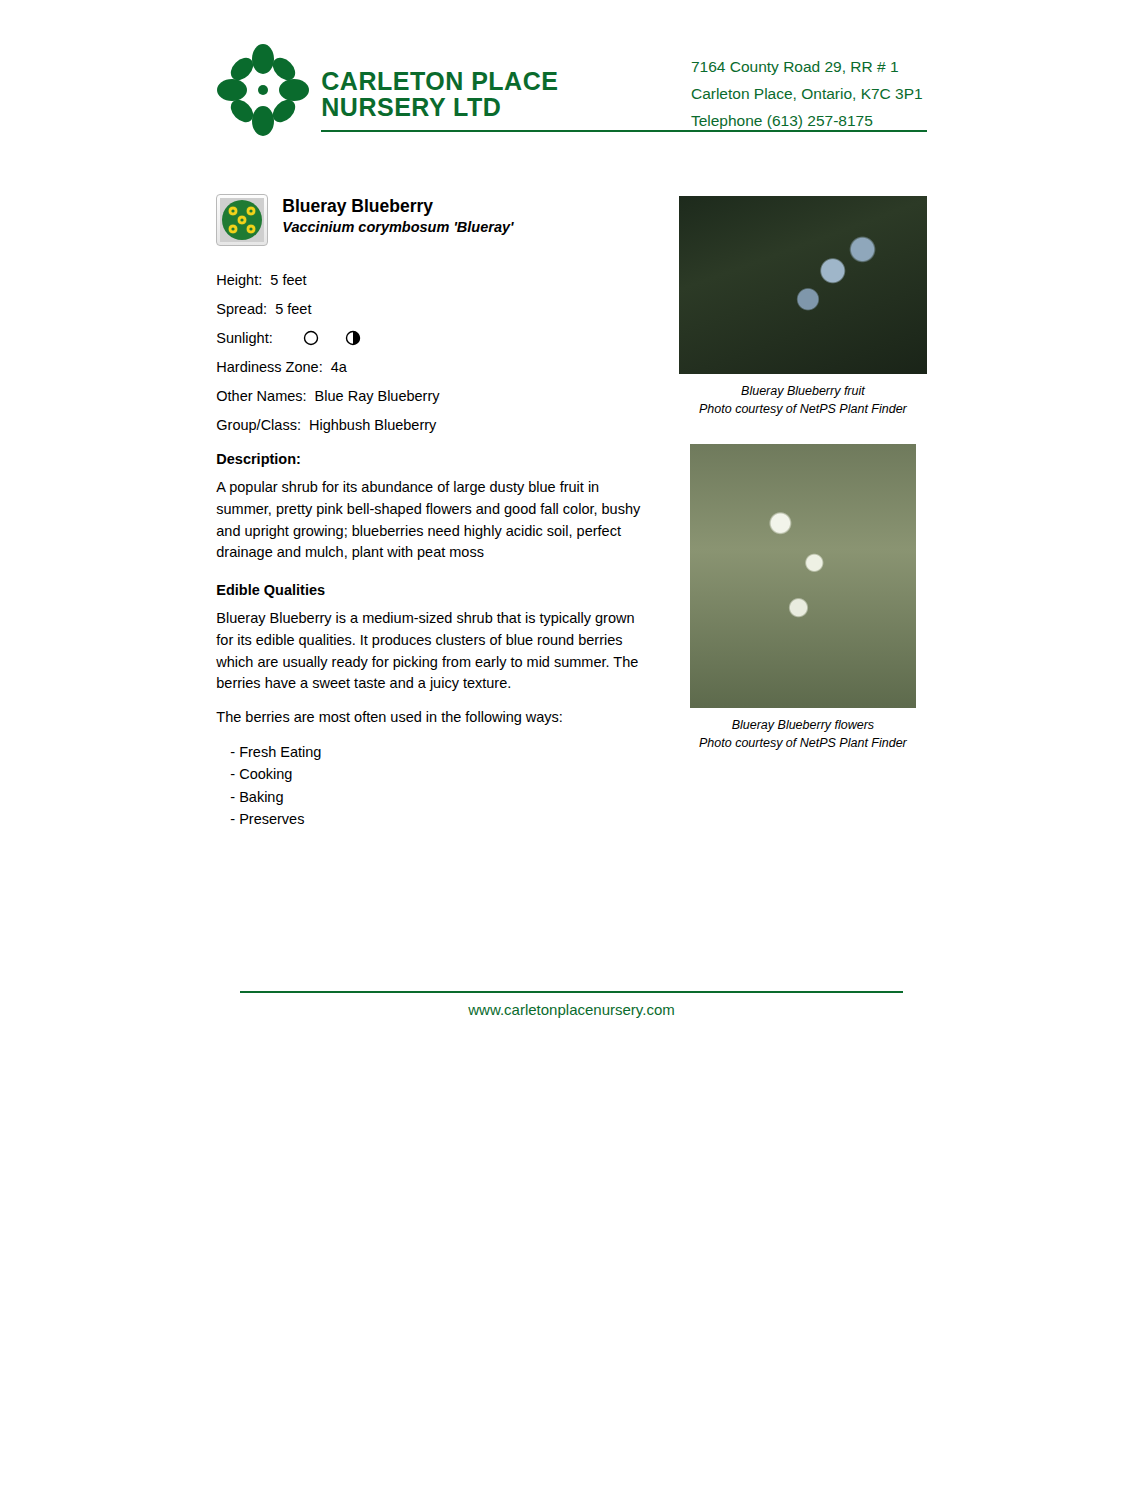CARLETON PLACE
NURSERY LTD
7164 County Road 29, RR # 1
Carleton Place, Ontario, K7C 3P1
Telephone (613) 257-8175
Blueray Blueberry
Vaccinium corymbosum 'Blueray'
Height: 5 feet
Spread: 5 feet
Sunlight:
Hardiness Zone: 4a
Other Names: Blue Ray Blueberry
Group/Class: Highbush Blueberry
Description:
A popular shrub for its abundance of large dusty blue fruit in summer, pretty pink bell-shaped flowers and good fall color, bushy and upright growing; blueberries need highly acidic soil, perfect drainage and mulch, plant with peat moss
Edible Qualities
Blueray Blueberry is a medium-sized shrub that is typically grown for its edible qualities. It produces clusters of blue round berries which are usually ready for picking from early to mid summer. The berries have a sweet taste and a juicy texture.
The berries are most often used in the following ways:
Fresh Eating
Cooking
Baking
Preserves
Blueray Blueberry fruit
Photo courtesy of NetPS Plant Finder
Blueray Blueberry flowers
Photo courtesy of NetPS Plant Finder
www.carletonplacenursery.com